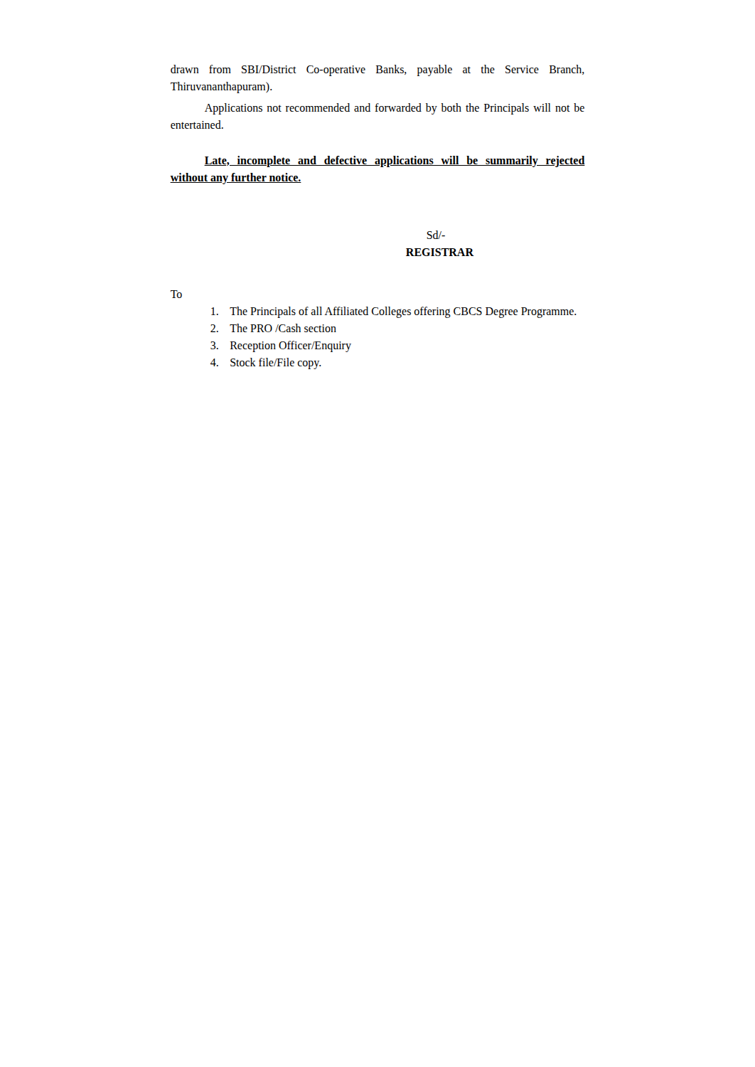drawn from SBI/District Co-operative Banks, payable at the Service Branch, Thiruvananthapuram).
Applications not recommended and forwarded by both the Principals will not be entertained.
Late, incomplete and defective applications will be summarily rejected without any further notice.
Sd/-
REGISTRAR
To
The Principals of all Affiliated Colleges offering CBCS Degree Programme.
The PRO /Cash section
Reception Officer/Enquiry
Stock file/File copy.